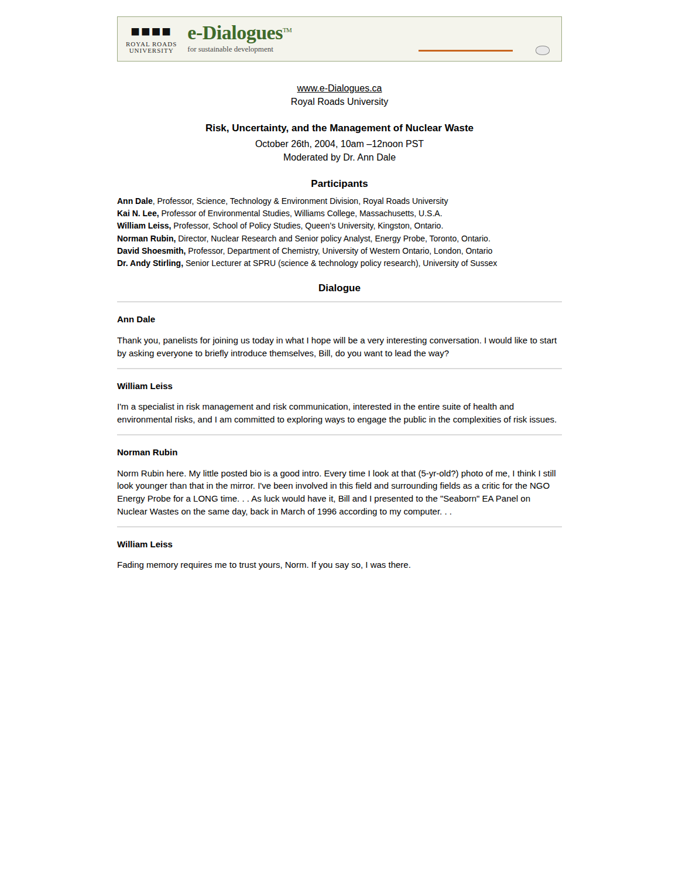■■■■
ROYAL ROADS
UNIVERSITY
e-DialoguesTM
for sustainable development
www.e-Dialogues.ca
Royal Roads University
Risk, Uncertainty, and the Management of Nuclear Waste
October 26th, 2004, 10am –12noon PST
Moderated by Dr. Ann Dale
Participants
Ann Dale, Professor, Science, Technology & Environment Division, Royal Roads University
Kai N. Lee, Professor of Environmental Studies, Williams College, Massachusetts, U.S.A.
William Leiss, Professor, School of Policy Studies, Queen’s University, Kingston, Ontario.
Norman Rubin, Director, Nuclear Research and Senior policy Analyst, Energy Probe, Toronto, Ontario.
David Shoesmith, Professor, Department of Chemistry, University of Western Ontario, London, Ontario
Dr. Andy Stirling, Senior Lecturer at SPRU (science & technology policy research), University of Sussex
Dialogue
Ann Dale
Thank you, panelists for joining us today in what I hope will be a very interesting conversation. I would like to start by asking everyone to briefly introduce themselves, Bill, do you want to lead the way?
William Leiss
I'm a specialist in risk management and risk communication, interested in the entire suite of health and environmental risks, and I am committed to exploring ways to engage the public in the complexities of risk issues.
Norman Rubin
Norm Rubin here. My little posted bio is a good intro. Every time I look at that (5-yr-old?) photo of me, I think I still look younger than that in the mirror. I've been involved in this field and surrounding fields as a critic for the NGO Energy Probe for a LONG time. . . As luck would have it, Bill and I presented to the "Seaborn" EA Panel on Nuclear Wastes on the same day, back in March of 1996 according to my computer. . .
William Leiss
Fading memory requires me to trust yours, Norm. If you say so, I was there.